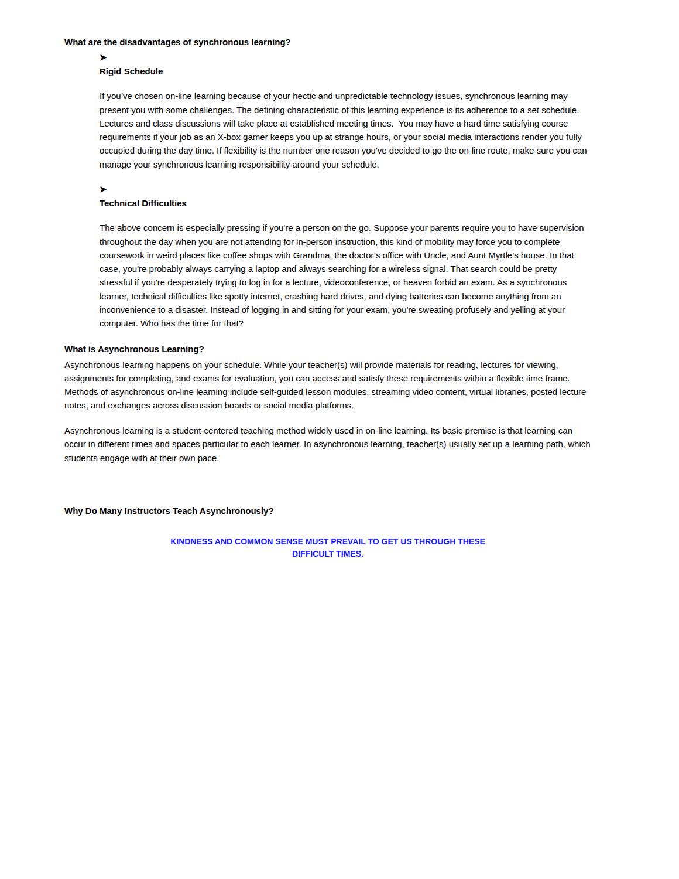What are the disadvantages of synchronous learning?
➤
Rigid Schedule
If you’ve chosen on-line learning because of your hectic and unpredictable technology issues, synchronous learning may present you with some challenges. The defining characteristic of this learning experience is its adherence to a set schedule. Lectures and class discussions will take place at established meeting times. You may have a hard time satisfying course requirements if your job as an X-box gamer keeps you up at strange hours, or your social media interactions render you fully occupied during the day time. If flexibility is the number one reason you've decided to go the on-line route, make sure you can manage your synchronous learning responsibility around your schedule.
➤
Technical Difficulties
The above concern is especially pressing if you're a person on the go. Suppose your parents require you to have supervision throughout the day when you are not attending for in-person instruction, this kind of mobility may force you to complete coursework in weird places like coffee shops with Grandma, the doctor’s office with Uncle, and Aunt Myrtle’s house. In that case, you're probably always carrying a laptop and always searching for a wireless signal. That search could be pretty stressful if you're desperately trying to log in for a lecture, videoconference, or heaven forbid an exam. As a synchronous learner, technical difficulties like spotty internet, crashing hard drives, and dying batteries can become anything from an inconvenience to a disaster. Instead of logging in and sitting for your exam, you're sweating profusely and yelling at your computer. Who has the time for that?
What is Asynchronous Learning?
Asynchronous learning happens on your schedule. While your teacher(s) will provide materials for reading, lectures for viewing, assignments for completing, and exams for evaluation, you can access and satisfy these requirements within a flexible time frame. Methods of asynchronous on-line learning include self-guided lesson modules, streaming video content, virtual libraries, posted lecture notes, and exchanges across discussion boards or social media platforms.
Asynchronous learning is a student-centered teaching method widely used in on-line learning. Its basic premise is that learning can occur in different times and spaces particular to each learner. In asynchronous learning, teacher(s) usually set up a learning path, which students engage with at their own pace.
Why Do Many Instructors Teach Asynchronously?
KINDNESS AND COMMON SENSE MUST PREVAIL TO GET US THROUGH THESE
DIFFICULT TIMES.